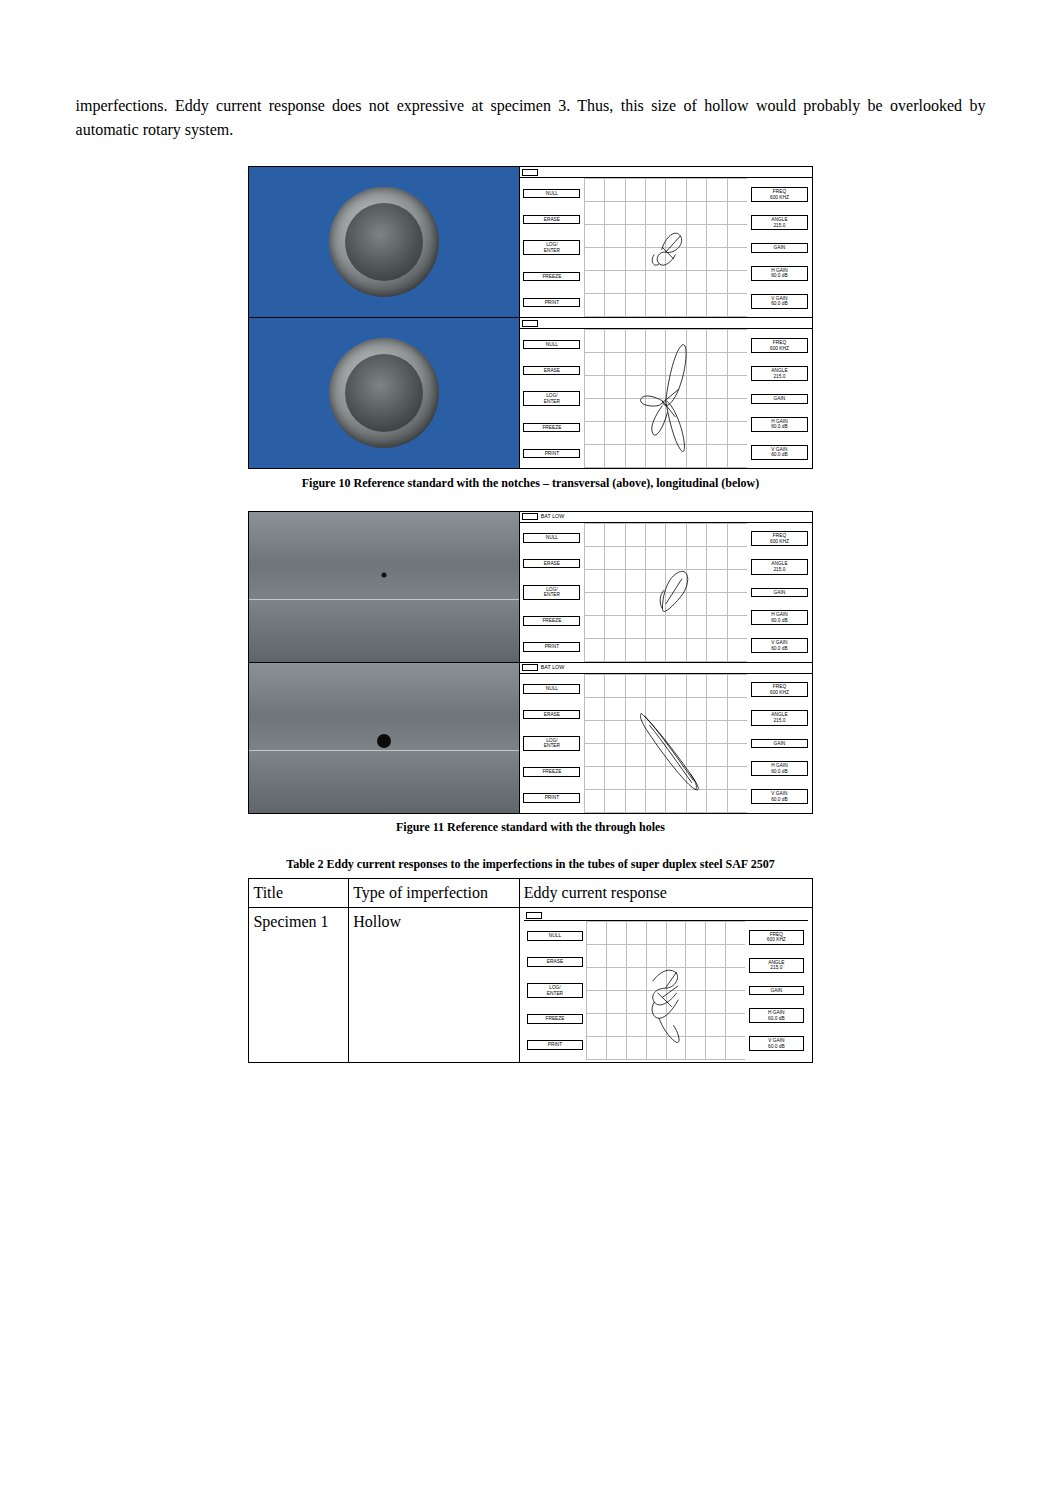imperfections. Eddy current response does not expressive at specimen 3. Thus, this size of hollow would probably be overlooked by automatic rotary system.
NULL
ERASE
LOG/
ENTER
FREEZE
PRINT
FREQ
600 KHZ
ANGLE
215.0
GAIN
H GAIN
60.0 dB
V GAIN
60.0 dB
NULL
ERASE
LOG/
ENTER
FREEZE
PRINT
FREQ
600 KHZ
ANGLE
215.0
GAIN
H GAIN
60.0 dB
V GAIN
60.0 dB
Figure 10 Reference standard with the notches – transversal (above), longitudinal (below)
BAT LOW
NULL
ERASE
LOG/
ENTER
FREEZE
PRINT
FREQ
600 KHZ
ANGLE
215.0
GAIN
H GAIN
60.0 dB
V GAIN
60.0 dB
BAT LOW
NULL
ERASE
LOG/
ENTER
FREEZE
PRINT
FREQ
600 KHZ
ANGLE
215.0
GAIN
H GAIN
60.0 dB
V GAIN
60.0 dB
Figure 11 Reference standard with the through holes
Table 2 Eddy current responses to the imperfections in the tubes of super duplex steel SAF 2507
| Title | Type of imperfection | Eddy current response |
| --- | --- | --- |
| Specimen 1 | Hollow | NULL ERASE LOG/ ENTER FREEZE PRINT FREQ 600 KHZ ANGLE 215.0 GAIN H GAIN 60.0 dB V GAIN 60.0 dB |